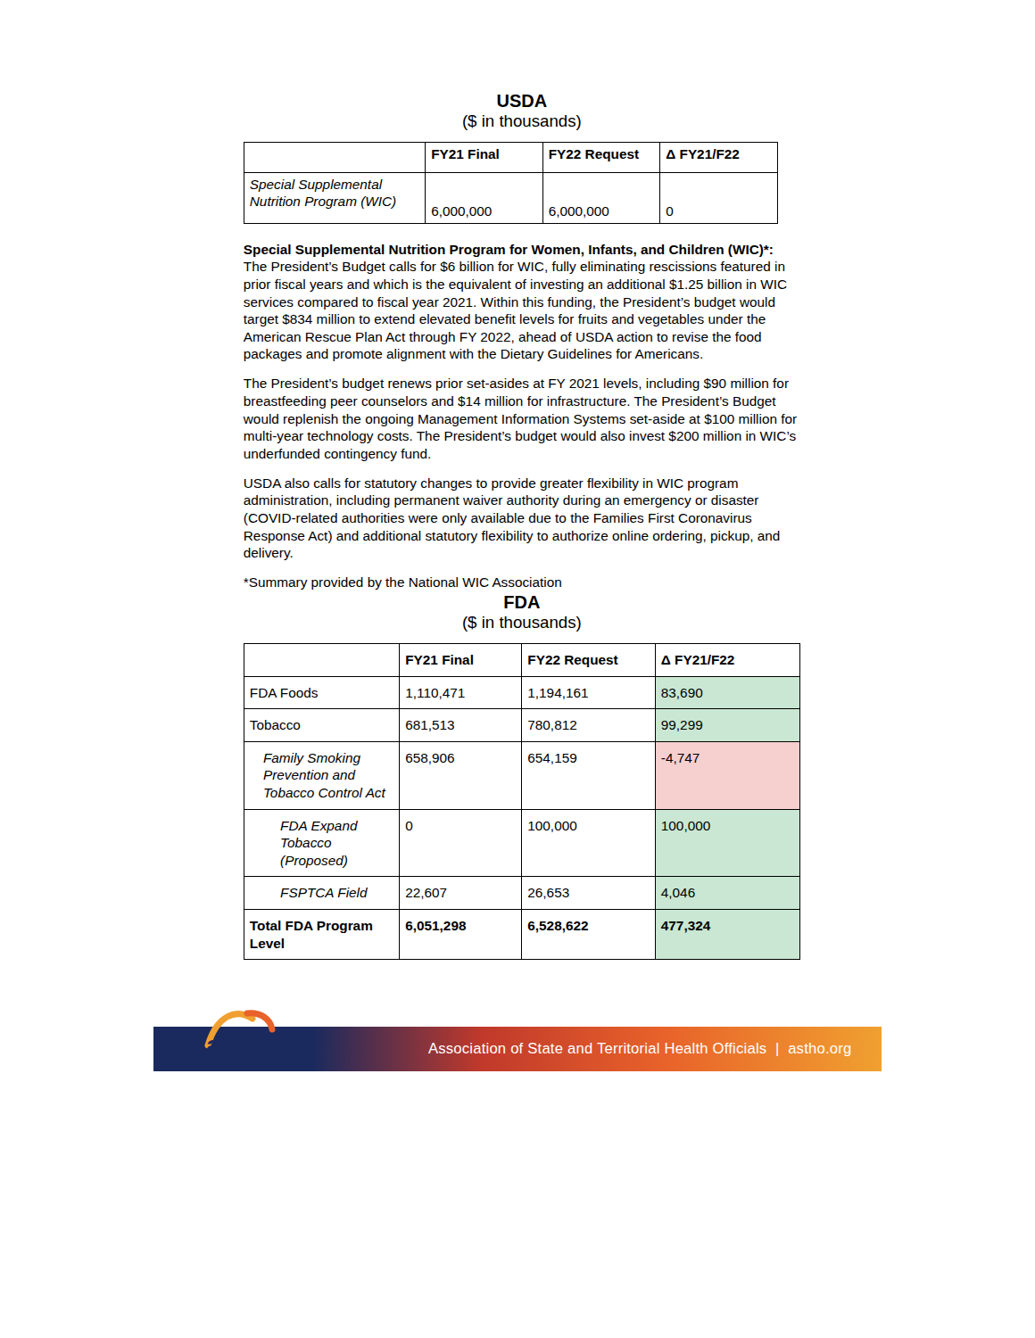USDA
($ in thousands)
| | FY21 Final | FY22 Request | Δ FY21/F22 |
| --- | --- | --- | --- |
| Special Supplemental Nutrition Program (WIC) | 6,000,000 | 6,000,000 | 0 |
Special Supplemental Nutrition Program for Women, Infants, and Children (WIC)*: The President’s Budget calls for $6 billion for WIC, fully eliminating rescissions featured in prior fiscal years and which is the equivalent of investing an additional $1.25 billion in WIC services compared to fiscal year 2021. Within this funding, the President’s budget would target $834 million to extend elevated benefit levels for fruits and vegetables under the American Rescue Plan Act through FY 2022, ahead of USDA action to revise the food packages and promote alignment with the Dietary Guidelines for Americans.
The President’s budget renews prior set-asides at FY 2021 levels, including $90 million for breastfeeding peer counselors and $14 million for infrastructure. The President’s Budget would replenish the ongoing Management Information Systems set-aside at $100 million for multi-year technology costs. The President’s budget would also invest $200 million in WIC’s underfunded contingency fund.
USDA also calls for statutory changes to provide greater flexibility in WIC program administration, including permanent waiver authority during an emergency or disaster (COVID-related authorities were only available due to the Families First Coronavirus Response Act) and additional statutory flexibility to authorize online ordering, pickup, and delivery.
*Summary provided by the National WIC Association
FDA
($ in thousands)
| | FY21 Final | FY22 Request | Δ FY21/F22 |
| --- | --- | --- | --- |
| FDA Foods | 1,110,471 | 1,194,161 | 83,690 |
| Tobacco | 681,513 | 780,812 | 99,299 |
| Family Smoking Prevention and Tobacco Control Act | 658,906 | 654,159 | -4,747 |
| FDA Expand Tobacco (Proposed) | 0 | 100,000 | 100,000 |
| FSPTCA Field | 22,607 | 26,653 | 4,046 |
| Total FDA Program Level | 6,051,298 | 6,528,622 | 477,324 |
Association of State and Territorial Health Officials | astho.org
astho ™